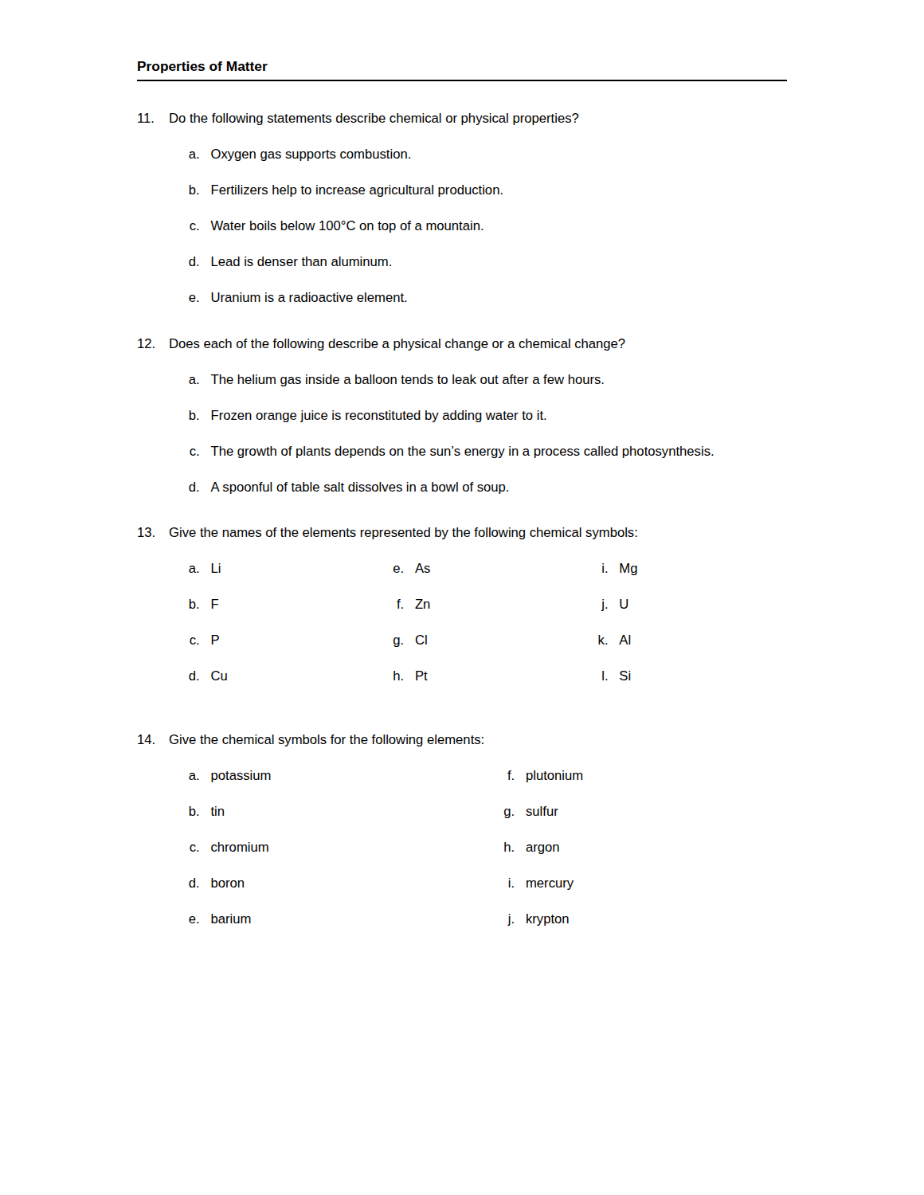Properties of Matter
Do the following statements describe chemical or physical properties?
Oxygen gas supports combustion.
Fertilizers help to increase agricultural production.
Water boils below 100°C on top of a mountain.
Lead is denser than aluminum.
Uranium is a radioactive element.
Does each of the following describe a physical change or a chemical change?
The helium gas inside a balloon tends to leak out after a few hours.
Frozen orange juice is reconstituted by adding water to it.
The growth of plants depends on the sun’s energy in a process called photosynthesis.
A spoonful of table salt dissolves in a bowl of soup.
Give the names of the elements represented by the following chemical symbols:
Li
F
P
Cu
As
Zn
Cl
Pt
Mg
U
Al
Si
Give the chemical symbols for the following elements:
potassium
tin
chromium
boron
barium
plutonium
sulfur
argon
mercury
krypton